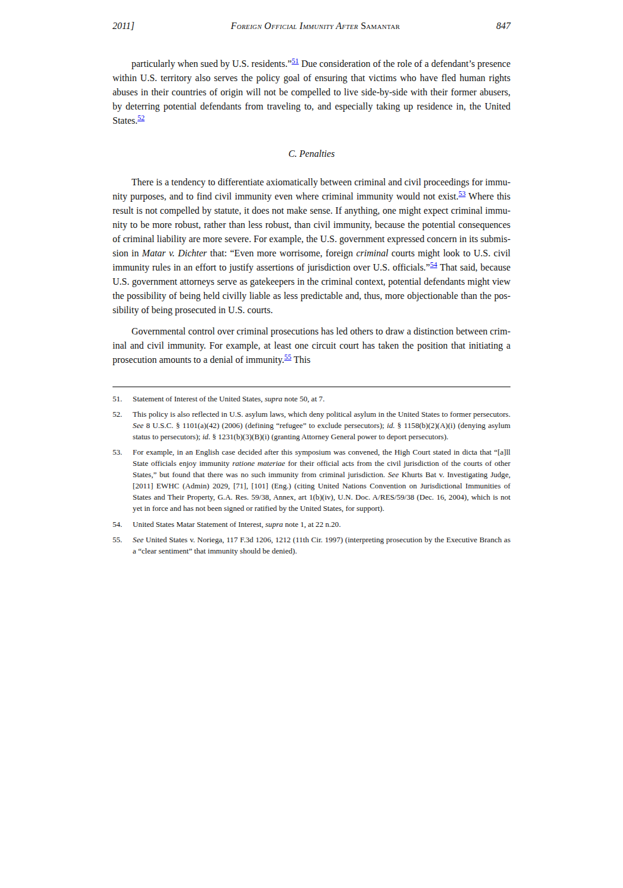2011] Foreign Official Immunity After Samantar 847
particularly when sued by U.S. residents.”51 Due consideration of the role of a defendant’s presence within U.S. territory also serves the policy goal of ensuring that victims who have fled human rights abuses in their countries of origin will not be compelled to live side-by-side with their former abusers, by deterring potential defendants from traveling to, and especially taking up residence in, the United States.52
C. Penalties
There is a tendency to differentiate axiomatically between criminal and civil proceedings for immunity purposes, and to find civil immunity even where criminal immunity would not exist.53 Where this result is not compelled by statute, it does not make sense. If anything, one might expect criminal immunity to be more robust, rather than less robust, than civil immunity, because the potential consequences of criminal liability are more severe. For example, the U.S. government expressed concern in its submission in Matar v. Dichter that: “Even more worrisome, foreign criminal courts might look to U.S. civil immunity rules in an effort to justify assertions of jurisdiction over U.S. officials.”54 That said, because U.S. government attorneys serve as gatekeepers in the criminal context, potential defendants might view the possibility of being held civilly liable as less predictable and, thus, more objectionable than the possibility of being prosecuted in U.S. courts.
Governmental control over criminal prosecutions has led others to draw a distinction between criminal and civil immunity. For example, at least one circuit court has taken the position that initiating a prosecution amounts to a denial of immunity.55 This
Statement of Interest of the United States, supra note 50, at 7.
This policy is also reflected in U.S. asylum laws, which deny political asylum in the United States to former persecutors. See 8 U.S.C. § 1101(a)(42) (2006) (defining “refugee” to exclude persecutors); id. § 1158(b)(2)(A)(i) (denying asylum status to persecutors); id. § 1231(b)(3)(B)(i) (granting Attorney General power to deport persecutors).
For example, in an English case decided after this symposium was convened, the High Court stated in dicta that “[a]ll State officials enjoy immunity ratione materiae for their official acts from the civil jurisdiction of the courts of other States,” but found that there was no such immunity from criminal jurisdiction. See Khurts Bat v. Investigating Judge, [2011] EWHC (Admin) 2029, [71], [101] (Eng.) (citing United Nations Convention on Jurisdictional Immunities of States and Their Property, G.A. Res. 59/38, Annex, art 1(b)(iv), U.N. Doc. A/RES/59/38 (Dec. 16, 2004), which is not yet in force and has not been signed or ratified by the United States, for support).
United States Matar Statement of Interest, supra note 1, at 22 n.20.
See United States v. Noriega, 117 F.3d 1206, 1212 (11th Cir. 1997) (interpreting prosecution by the Executive Branch as a “clear sentiment” that immunity should be denied).